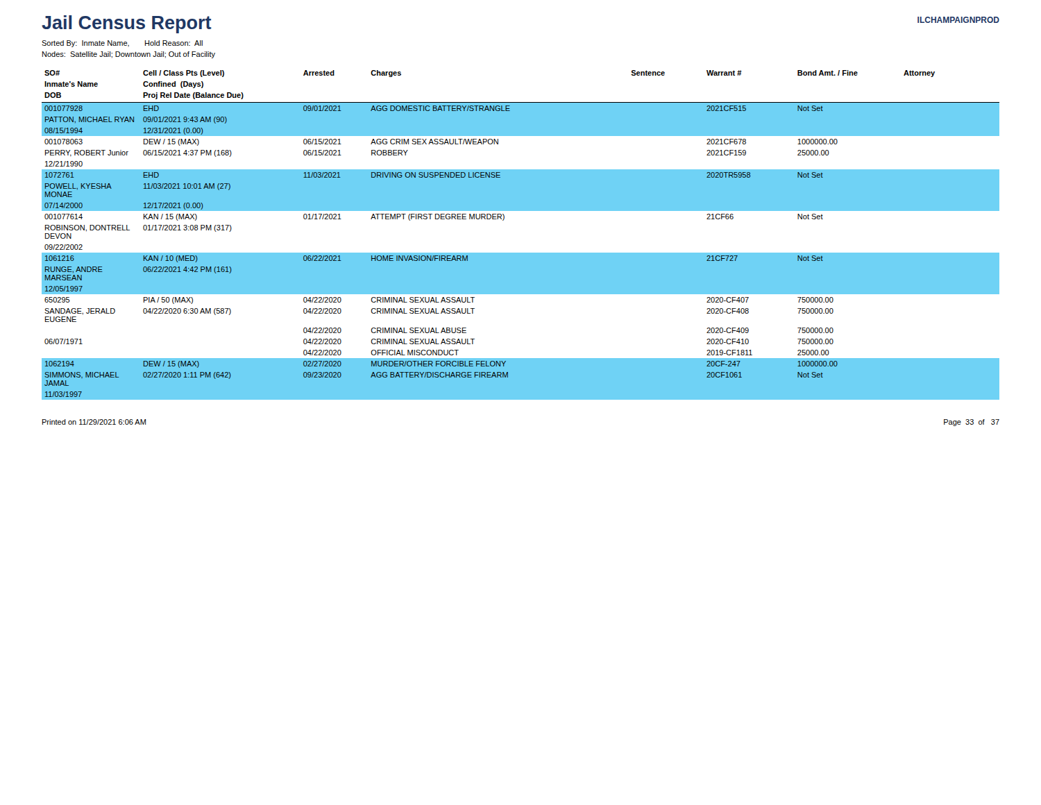ILCHAMPAIGNPROD
Jail Census Report
Sorted By: Inmate Name, Hold Reason: All
Nodes: Satellite Jail; Downtown Jail; Out of Facility
| SO# | Cell / Class Pts (Level) | Arrested | Charges | Sentence | Warrant # | Bond Amt. / Fine | Attorney |
| --- | --- | --- | --- | --- | --- | --- | --- |
| Inmate's Name | Confined (Days) | | | | | | |
| DOB | Proj Rel Date (Balance Due) | | | | | | |
| 001077928 | EHD | 09/01/2021 | AGG DOMESTIC BATTERY/STRANGLE | | 2021CF515 | Not Set | |
| PATTON, MICHAEL RYAN | 09/01/2021 9:43 AM (90) | | | | | | |
| 08/15/1994 | 12/31/2021 (0.00) | | | | | | |
| 001078063 | DEW / 15 (MAX) | 06/15/2021 | AGG CRIM SEX ASSAULT/WEAPON | | 2021CF678 | 1000000.00 | |
| PERRY, ROBERT Junior | 06/15/2021 4:37 PM (168) | 06/15/2021 | ROBBERY | | 2021CF159 | 25000.00 | |
| 12/21/1990 | | | | | | | |
| 1072761 | EHD | 11/03/2021 | DRIVING ON SUSPENDED LICENSE | | 2020TR5958 | Not Set | |
| POWELL, KYESHA MONAE | 11/03/2021 10:01 AM (27) | | | | | | |
| 07/14/2000 | 12/17/2021 (0.00) | | | | | | |
| 001077614 | KAN / 15 (MAX) | 01/17/2021 | ATTEMPT (FIRST DEGREE MURDER) | | 21CF66 | Not Set | |
| ROBINSON, DONTRELL DEVON | 01/17/2021 3:08 PM (317) | | | | | | |
| 09/22/2002 | | | | | | | |
| 1061216 | KAN / 10 (MED) | 06/22/2021 | HOME INVASION/FIREARM | | 21CF727 | Not Set | |
| RUNGE, ANDRE MARSEAN | 06/22/2021 4:42 PM (161) | | | | | | |
| 12/05/1997 | | | | | | | |
| 650295 | PIA / 50 (MAX) | 04/22/2020 | CRIMINAL SEXUAL ASSAULT | | 2020-CF407 | 750000.00 | |
| SANDAGE, JERALD EUGENE | 04/22/2020 6:30 AM (587) | 04/22/2020 | CRIMINAL SEXUAL ASSAULT | | 2020-CF408 | 750000.00 | |
| | | 04/22/2020 | CRIMINAL SEXUAL ABUSE | | 2020-CF409 | 750000.00 | |
| 06/07/1971 | | 04/22/2020 | CRIMINAL SEXUAL ASSAULT | | 2020-CF410 | 750000.00 | |
| | | 04/22/2020 | OFFICIAL MISCONDUCT | | 2019-CF1811 | 25000.00 | |
| 1062194 | DEW / 15 (MAX) | 02/27/2020 | MURDER/OTHER FORCIBLE FELONY | | 20CF-247 | 1000000.00 | |
| SIMMONS, MICHAEL JAMAL | 02/27/2020 1:11 PM (642) | 09/23/2020 | AGG BATTERY/DISCHARGE FIREARM | | 20CF1061 | Not Set | |
| 11/03/1997 | | | | | | | |
Printed on 11/29/2021 6:06 AM
Page 33 of 37